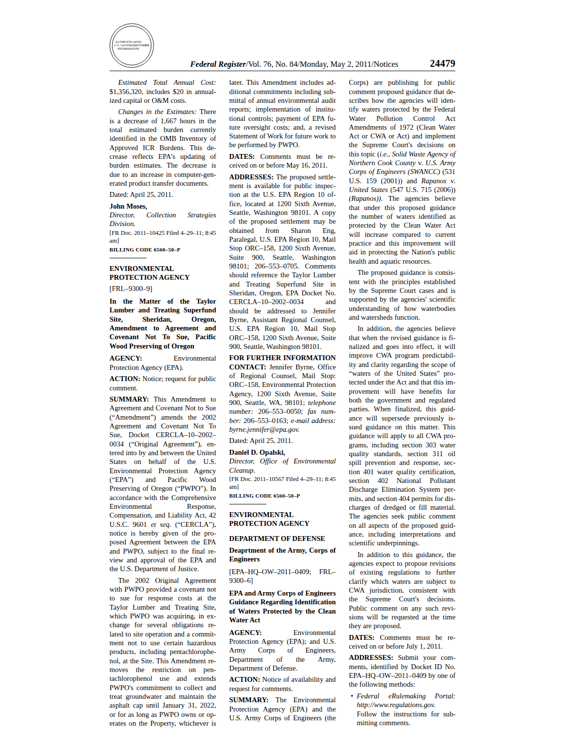AUTHENTICATED
U.S. GOVERNMENT
INFORMATION
GPO
Federal Register/Vol. 76, No. 84/Monday, May 2, 2011/Notices
24479
Estimated Total Annual Cost: $1,356,320, includes $20 in annualized capital or O&M costs.
Changes in the Estimates: There is a decrease of 1,667 hours in the total estimated burden currently identified in the OMB Inventory of Approved ICR Burdens. This decrease reflects EPA's updating of burden estimates. The decrease is due to an increase in computer-generated product transfer documents.
Dated: April 25, 2011.
John Moses,
Director, Collection Strategies Division.
[FR Doc. 2011–10425 Filed 4–29–11; 8:45 am]
BILLING CODE 6560–50–P
ENVIRONMENTAL PROTECTION AGENCY
[FRL–9300–9]
In the Matter of the Taylor Lumber and Treating Superfund Site, Sheridan, Oregon, Amendment to Agreement and Covenant Not To Sue, Pacific Wood Preserving of Oregon
AGENCY: Environmental Protection Agency (EPA).
ACTION: Notice; request for public comment.
SUMMARY: This Amendment to Agreement and Covenant Not to Sue (“Amendment”) amends the 2002 Agreement and Covenant Not To Sue, Docket CERCLA–10–2002–0034 (“Original Agreement”), entered into by and between the United States on behalf of the U.S. Environmental Protection Agency (“EPA”) and Pacific Wood Preserving of Oregon (“PWPO”). In accordance with the Comprehensive Environmental Response, Compensation, and Liability Act, 42 U.S.C. 9601 et seq. (“CERCLA”), notice is hereby given of the proposed Agreement between the EPA and PWPO, subject to the final review and approval of the EPA and the U.S. Department of Justice.
The 2002 Original Agreement with PWPO provided a covenant not to sue for response costs at the Taylor Lumber and Treating Site, which PWPO was acquiring, in exchange for several obligations related to site operation and a commitment not to use certain hazardous products, including pentachlorophenol, at the Site. This Amendment removes the restriction on pentachlorophenol use and extends PWPO's commitment to collect and treat groundwater and maintain the asphalt cap until January 31, 2022, or for as long as PWPO owns or operates on the Property, whichever is later. This Amendment includes additional commitments including submittal of annual environmental audit reports; implementation of institutional controls; payment of EPA future oversight costs; and, a revised Statement of Work for future work to be performed by PWPO.
DATES: Comments must be received on or before May 16, 2011.
ADDRESSES: The proposed settlement is available for public inspection at the U.S. EPA Region 10 office, located at 1200 Sixth Avenue, Seattle, Washington 98101. A copy of the proposed settlement may be obtained from Sharon Eng, Paralegal, U.S. EPA Region 10, Mail Stop ORC–158, 1200 Sixth Avenue, Suite 900, Seattle, Washington 98101; 206–553–0705. Comments should reference the Taylor Lumber and Treating Superfund Site in Sheridan, Oregon, EPA Docket No. CERCLA–10–2002–0034 and should be addressed to Jennifer Byrne, Assistant Regional Counsel, U.S. EPA Region 10, Mail Stop ORC–158, 1200 Sixth Avenue, Suite 900, Seattle, Washington 98101.
FOR FURTHER INFORMATION CONTACT: Jennifer Byrne, Office of Regional Counsel, Mail Stop: ORC–158, Environmental Protection Agency, 1200 Sixth Avenue, Suite 900, Seattle, WA, 98101; telephone number: 206–553–0050; fax number: 206–553–0163; e-mail address: byrne.jennifer@epa.gov.
Dated: April 25, 2011.
Daniel D. Opalski,
Director, Office of Environmental Cleanup.
[FR Doc. 2011–10567 Filed 4–29–11; 8:45 am]
BILLING CODE 6560–50–P
ENVIRONMENTAL PROTECTION AGENCY
DEPARTMENT OF DEFENSE
Deaprtment of the Army, Corps of Engineers
[EPA–HQ–OW–2011–0409; FRL–9300–6]
EPA and Army Corps of Engineers Guidance Regarding Identification of Waters Protected by the Clean Water Act
AGENCY: Environmental Protection Agency (EPA); and U.S. Army Corps of Engineers, Department of the Army, Department of Defense.
ACTION: Notice of availability and request for comments.
SUMMARY: The Environmental Protection Agency (EPA) and the U.S. Army Corps of Engineers (the Corps) are publishing for public comment proposed guidance that describes how the agencies will identify waters protected by the Federal Water Pollution Control Act Amendments of 1972 (Clean Water Act or CWA or Act) and implement the Supreme Court's decisions on this topic (i.e., Solid Waste Agency of Northern Cook County v. U.S. Army Corps of Engineers (SWANCC) (531 U.S. 159 (2001)) and Rapanos v. United States (547 U.S. 715 (2006)) (Rapanos)). The agencies believe that under this proposed guidance the number of waters identified as protected by the Clean Water Act will increase compared to current practice and this improvement will aid in protecting the Nation's public health and aquatic resources.
The proposed guidance is consistent with the principles established by the Supreme Court cases and is supported by the agencies' scientific understanding of how waterbodies and watersheds function.
In addition, the agencies believe that when the revised guidance is finalized and goes into effect, it will improve CWA program predictability and clarity regarding the scope of “waters of the United States” protected under the Act and that this improvement will have benefits for both the government and regulated parties. When finalized, this guidance will supersede previously issued guidance on this matter. This guidance will apply to all CWA programs, including section 303 water quality standards, section 311 oil spill prevention and response, section 401 water quality certification, section 402 National Pollutant Discharge Elimination System permits, and section 404 permits for discharges of dredged or fill material. The agencies seek public comment on all aspects of the proposed guidance, including interpretations and scientific underpinnings.
In addition to this guidance, the agencies expect to propose revisions of existing regulations to further clarify which waters are subject to CWA jurisdiction, consistent with the Supreme Court's decisions. Public comment on any such revisions will be requested at the time they are proposed.
DATES: Comments must be received on or before July 1, 2011.
ADDRESSES: Submit your comments, identified by Docket ID No. EPA–HQ–OW–2011–0409 by one of the following methods:
Federal eRulemaking Portal: http://www.regulations.gov. Follow the instructions for submitting comments.